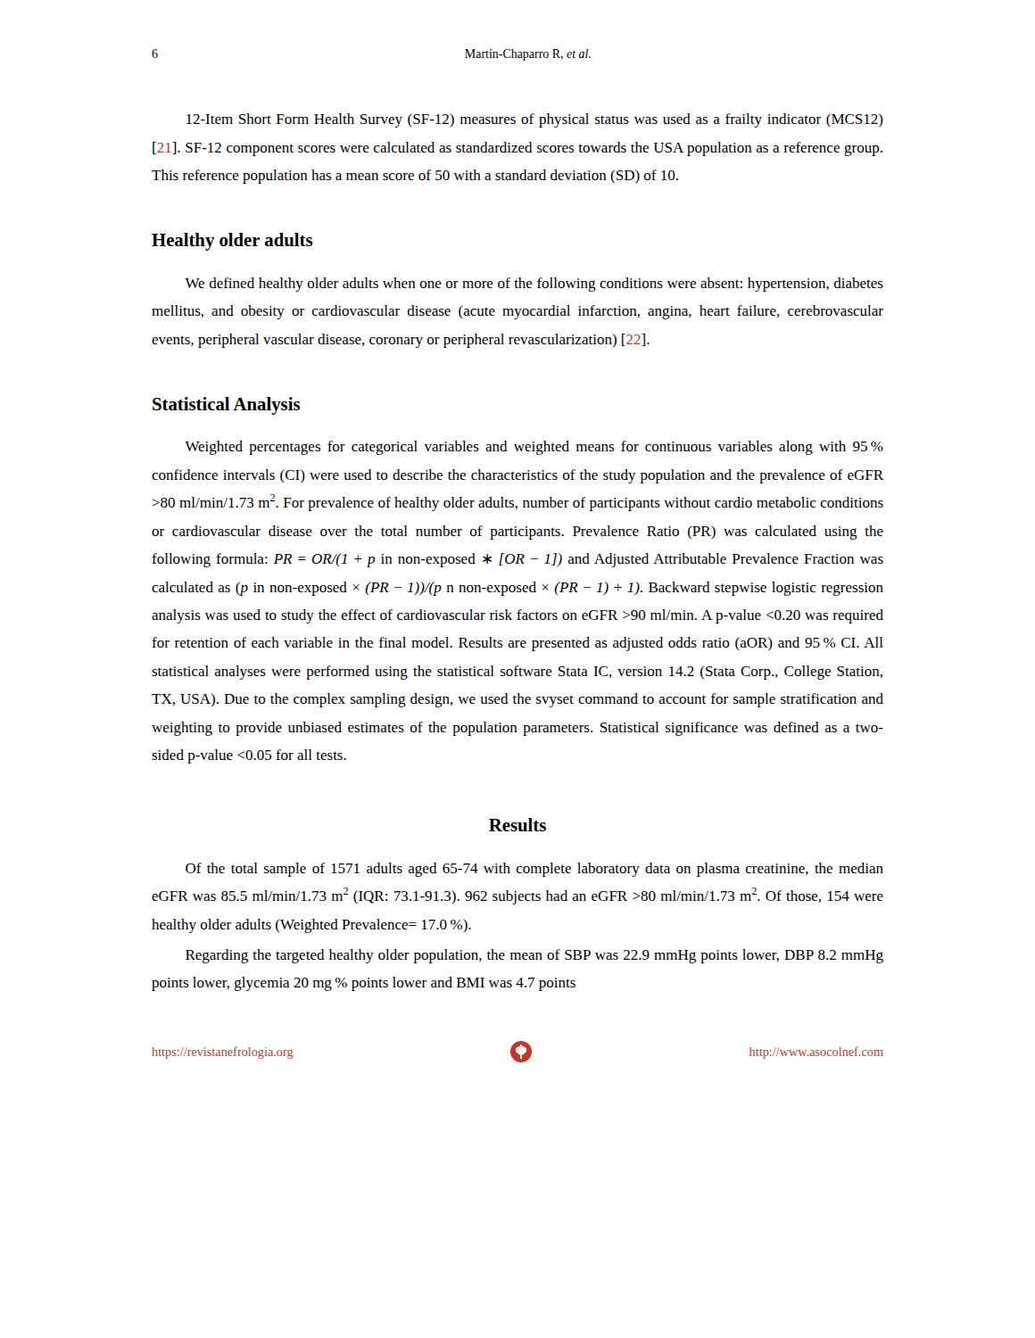6 Martín-Chaparro R, et al.
12-Item Short Form Health Survey (SF-12) measures of physical status was used as a frailty indicator (MCS12) [21]. SF-12 component scores were calculated as standardized scores towards the USA population as a reference group. This reference population has a mean score of 50 with a standard deviation (SD) of 10.
Healthy older adults
We defined healthy older adults when one or more of the following conditions were absent: hypertension, diabetes mellitus, and obesity or cardiovascular disease (acute myocardial infarction, angina, heart failure, cerebrovascular events, peripheral vascular disease, coronary or peripheral revascularization) [22].
Statistical Analysis
Weighted percentages for categorical variables and weighted means for continuous variables along with 95 % confidence intervals (CI) were used to describe the characteristics of the study population and the prevalence of eGFR >80 ml/min/1.73 m2. For prevalence of healthy older adults, number of participants without cardio metabolic conditions or cardiovascular disease over the total number of participants. Prevalence Ratio (PR) was calculated using the following formula: PR = OR/(1 + p in non-exposed ∗ [OR − 1]) and Adjusted Attributable Prevalence Fraction was calculated as (p in non-exposed × (PR − 1))/(p n non-exposed × (PR − 1) + 1). Backward stepwise logistic regression analysis was used to study the effect of cardiovascular risk factors on eGFR >90 ml/min. A p-value <0.20 was required for retention of each variable in the final model. Results are presented as adjusted odds ratio (aOR) and 95 % CI. All statistical analyses were performed using the statistical software Stata IC, version 14.2 (Stata Corp., College Station, TX, USA). Due to the complex sampling design, we used the svyset command to account for sample stratification and weighting to provide unbiased estimates of the population parameters. Statistical significance was defined as a two-sided p-value <0.05 for all tests.
Results
Of the total sample of 1571 adults aged 65-74 with complete laboratory data on plasma creatinine, the median eGFR was 85.5 ml/min/1.73 m2 (IQR: 73.1-91.3). 962 subjects had an eGFR >80 ml/min/1.73 m2. Of those, 154 were healthy older adults (Weighted Prevalence= 17.0 %).
Regarding the targeted healthy older population, the mean of SBP was 22.9 mmHg points lower, DBP 8.2 mmHg points lower, glycemia 20 mg % points lower and BMI was 4.7 points
https://revistanefrologia.org http://www.asocolnef.com